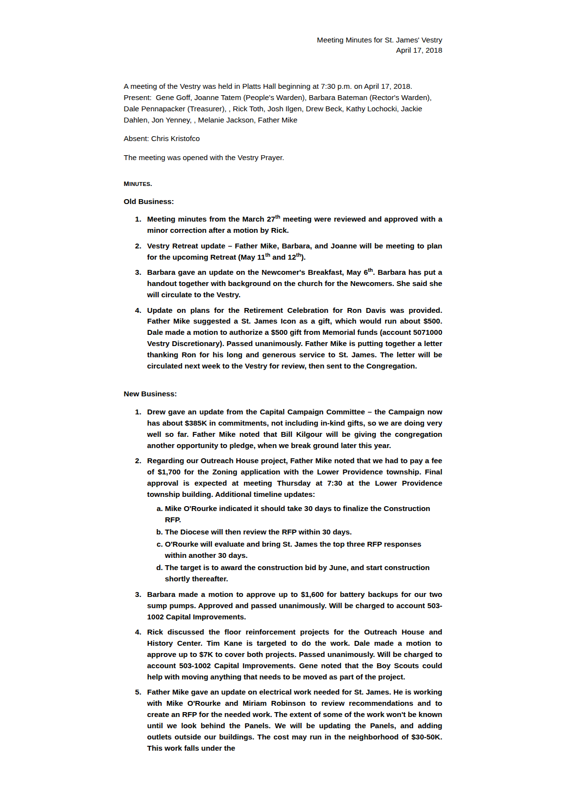Meeting Minutes for St. James' Vestry April 17, 2018
A meeting of the Vestry was held in Platts Hall beginning at 7:30 p.m. on April 17, 2018. Present: Gene Goff, Joanne Tatem (People's Warden), Barbara Bateman (Rector's Warden), Dale Pennapacker (Treasurer), , Rick Toth, Josh Ilgen, Drew Beck, Kathy Lochocki, Jackie Dahlen, Jon Yenney, , Melanie Jackson, Father Mike
Absent: Chris Kristofco
The meeting was opened with the Vestry Prayer.
MINUTES.
Old Business:
Meeting minutes from the March 27th meeting were reviewed and approved with a minor correction after a motion by Rick.
Vestry Retreat update – Father Mike, Barbara, and Joanne will be meeting to plan for the upcoming Retreat (May 11th and 12th).
Barbara gave an update on the Newcomer's Breakfast, May 6th. Barbara has put a handout together with background on the church for the Newcomers. She said she will circulate to the Vestry.
Update on plans for the Retirement Celebration for Ron Davis was provided. Father Mike suggested a St. James Icon as a gift, which would run about $500. Dale made a motion to authorize a $500 gift from Memorial funds (account 5071000 Vestry Discretionary). Passed unanimously. Father Mike is putting together a letter thanking Ron for his long and generous service to St. James. The letter will be circulated next week to the Vestry for review, then sent to the Congregation.
New Business:
Drew gave an update from the Capital Campaign Committee – the Campaign now has about $385K in commitments, not including in-kind gifts, so we are doing very well so far. Father Mike noted that Bill Kilgour will be giving the congregation another opportunity to pledge, when we break ground later this year.
Regarding our Outreach House project, Father Mike noted that we had to pay a fee of $1,700 for the Zoning application with the Lower Providence township. Final approval is expected at meeting Thursday at 7:30 at the Lower Providence township building. Additional timeline updates:
Mike O'Rourke indicated it should take 30 days to finalize the Construction RFP.
The Diocese will then review the RFP within 30 days.
O'Rourke will evaluate and bring St. James the top three RFP responses within another 30 days.
The target is to award the construction bid by June, and start construction shortly thereafter.
Barbara made a motion to approve up to $1,600 for battery backups for our two sump pumps. Approved and passed unanimously. Will be charged to account 503-1002 Capital Improvements.
Rick discussed the floor reinforcement projects for the Outreach House and History Center. Tim Kane is targeted to do the work. Dale made a motion to approve up to $7K to cover both projects. Passed unanimously. Will be charged to account 503-1002 Capital Improvements. Gene noted that the Boy Scouts could help with moving anything that needs to be moved as part of the project.
Father Mike gave an update on electrical work needed for St. James. He is working with Mike O'Rourke and Miriam Robinson to review recommendations and to create an RFP for the needed work. The extent of some of the work won't be known until we look behind the Panels. We will be updating the Panels, and adding outlets outside our buildings. The cost may run in the neighborhood of $30-50K. This work falls under the